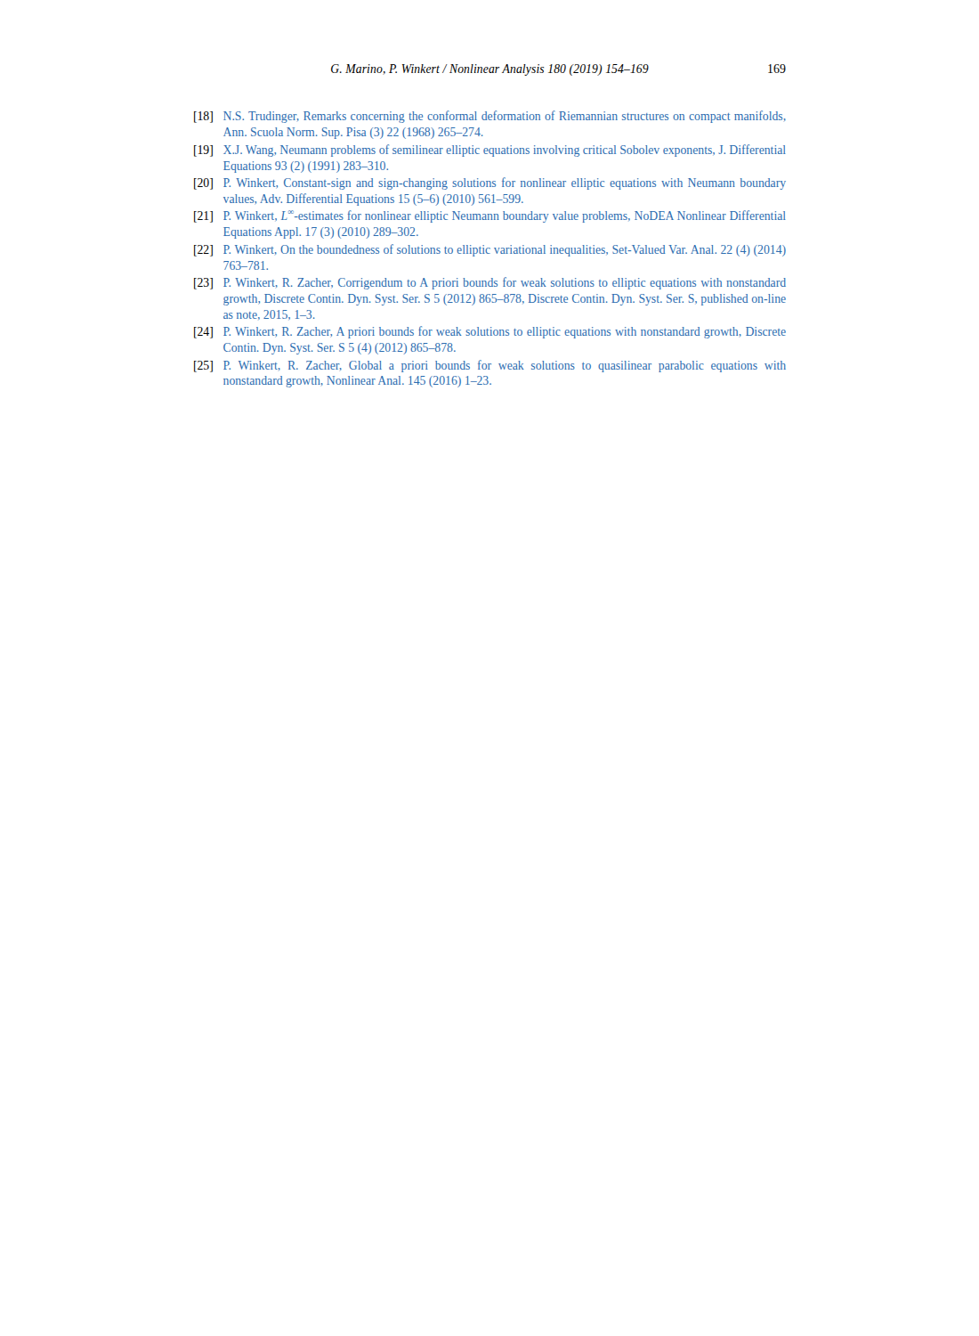G. Marino, P. Winkert / Nonlinear Analysis 180 (2019) 154–169 169
[18] N.S. Trudinger, Remarks concerning the conformal deformation of Riemannian structures on compact manifolds, Ann. Scuola Norm. Sup. Pisa (3) 22 (1968) 265–274.
[19] X.J. Wang, Neumann problems of semilinear elliptic equations involving critical Sobolev exponents, J. Differential Equations 93 (2) (1991) 283–310.
[20] P. Winkert, Constant-sign and sign-changing solutions for nonlinear elliptic equations with Neumann boundary values, Adv. Differential Equations 15 (5–6) (2010) 561–599.
[21] P. Winkert, L∞-estimates for nonlinear elliptic Neumann boundary value problems, NoDEA Nonlinear Differential Equations Appl. 17 (3) (2010) 289–302.
[22] P. Winkert, On the boundedness of solutions to elliptic variational inequalities, Set-Valued Var. Anal. 22 (4) (2014) 763–781.
[23] P. Winkert, R. Zacher, Corrigendum to A priori bounds for weak solutions to elliptic equations with nonstandard growth, Discrete Contin. Dyn. Syst. Ser. S 5 (2012) 865–878, Discrete Contin. Dyn. Syst. Ser. S, published on-line as note, 2015, 1–3.
[24] P. Winkert, R. Zacher, A priori bounds for weak solutions to elliptic equations with nonstandard growth, Discrete Contin. Dyn. Syst. Ser. S 5 (4) (2012) 865–878.
[25] P. Winkert, R. Zacher, Global a priori bounds for weak solutions to quasilinear parabolic equations with nonstandard growth, Nonlinear Anal. 145 (2016) 1–23.